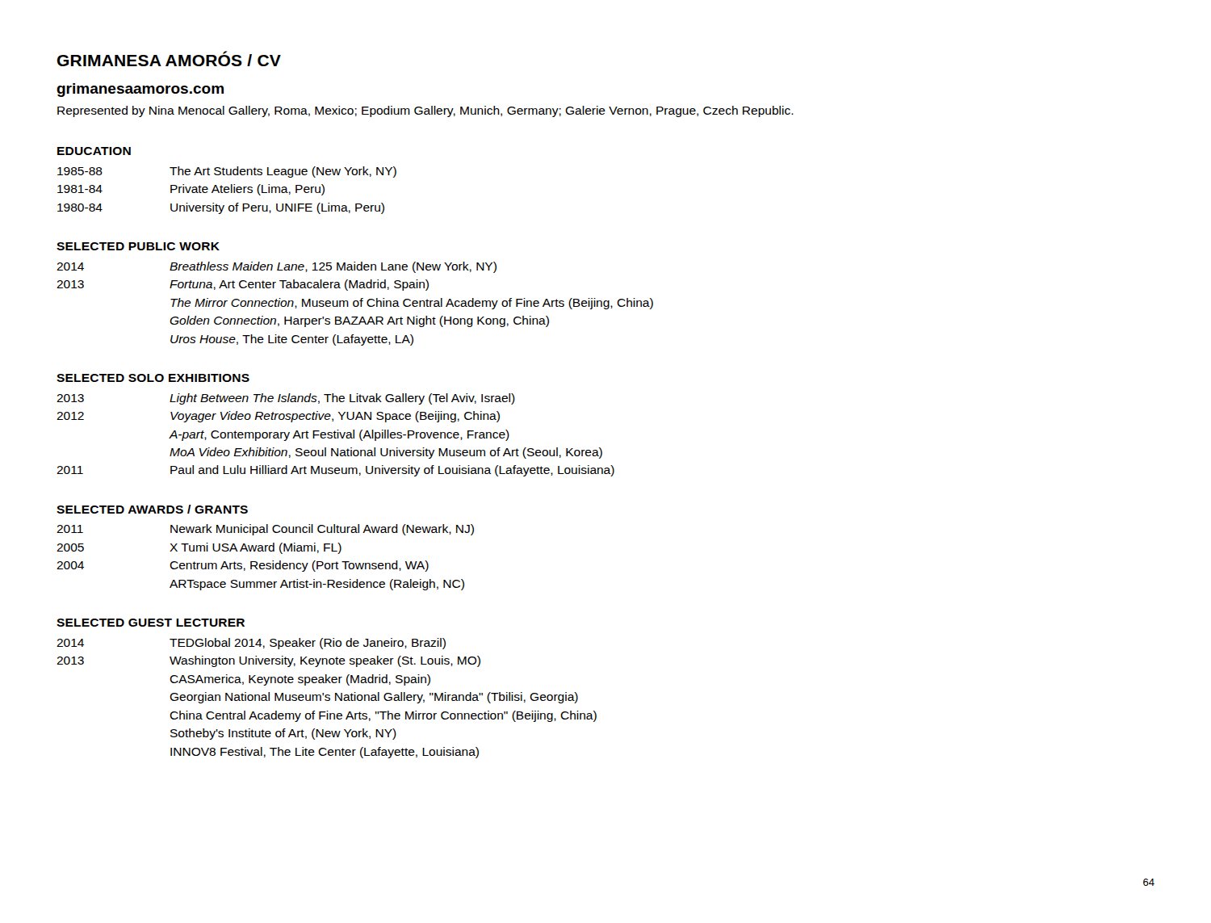GRIMANESA AMORÓS / CV
grimanesaamoros.com
Represented by Nina Menocal Gallery, Roma, Mexico; Epodium Gallery, Munich, Germany; Galerie Vernon, Prague, Czech Republic.
EDUCATION
| 1985-88 | The Art Students League (New York, NY) |
| 1981-84 | Private Ateliers (Lima, Peru) |
| 1980-84 | University of Peru, UNIFE (Lima, Peru) |
SELECTED PUBLIC WORK
| 2014 | Breathless Maiden Lane , 125 Maiden Lane (New York, NY) |
| 2013 | Fortuna , Art Center Tabacalera (Madrid, Spain) |
| | The Mirror Connection , Museum of China Central Academy of Fine Arts (Beijing, China) |
| | Golden Connection , Harper's BAZAAR Art Night (Hong Kong, China) |
| | Uros House , The Lite Center (Lafayette, LA) |
SELECTED SOLO EXHIBITIONS
| 2013 | Light Between The Islands , The Litvak Gallery (Tel Aviv, Israel) |
| 2012 | Voyager Video Retrospective , YUAN Space (Beijing, China) |
| | A-part , Contemporary Art Festival (Alpilles-Provence, France) |
| | MoA Video Exhibition , Seoul National University Museum of Art (Seoul, Korea) |
| 2011 | Paul and Lulu Hilliard Art Museum, University of Louisiana (Lafayette, Louisiana) |
SELECTED AWARDS / GRANTS
| 2011 | Newark Municipal Council Cultural Award (Newark, NJ) |
| 2005 | X Tumi USA Award (Miami, FL) |
| 2004 | Centrum Arts, Residency (Port Townsend, WA) |
| | ARTspace Summer Artist-in-Residence (Raleigh, NC) |
SELECTED GUEST LECTURER
| 2014 | TEDGlobal 2014, Speaker (Rio de Janeiro, Brazil) |
| 2013 | Washington University, Keynote speaker (St. Louis, MO) |
| | CASAmerica, Keynote speaker (Madrid, Spain) |
| | Georgian National Museum's National Gallery, "Miranda" (Tbilisi, Georgia) |
| | China Central Academy of Fine Arts, "The Mirror Connection" (Beijing, China) |
| | Sotheby's Institute of Art, (New York, NY) |
| | INNOV8 Festival, The Lite Center (Lafayette, Louisiana) |
64